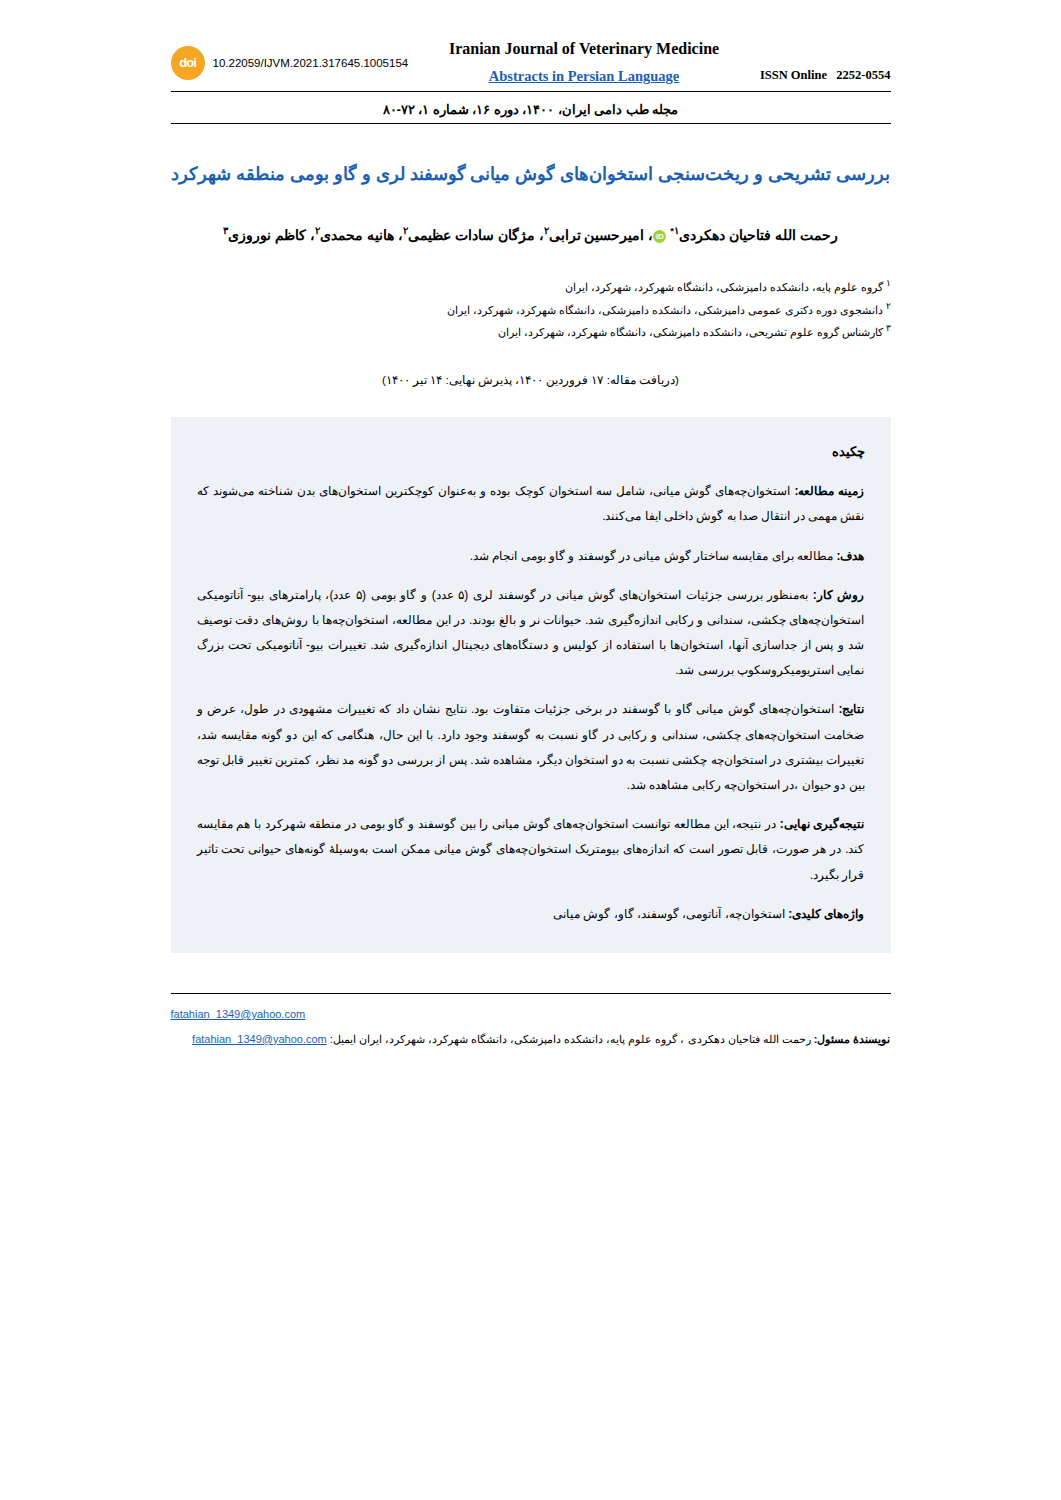doi 10.22059/IJVM.2021.317645.1005154
Iranian Journal of Veterinary Medicine
Abstracts in Persian Language
ISSN Online 2252-0554
مجله طب دامی ایران، ۱۴۰۰، دوره ۱۶، شماره ۱، ۷۲-۸۰
بررسی تشریحی و ریخت‌سنجی استخوان‌های گوش میانی گوسفند لری و گاو بومی منطقه شهرکرد
رحمت الله فتاحیان دهکردی۱* iD، امیرحسین ترابی۲، مژگان سادات عظیمی۲، هانیه محمدی۲، کاظم نوروزی۳
۱ گروه علوم پایه، دانشکده دامپزشکی، دانشگاه شهرکرد، شهرکرد، ایران
۲ دانشجوی دوره دکتری عمومی دامپزشکی، دانشکده دامپزشکی، دانشگاه شهرکرد، شهرکرد، ایران
۳ کارشناس گروه علوم تشریحی، دانشکده دامپزشکی، دانشگاه شهرکرد، شهرکرد، ایران
(دریافت مقاله: ۱۷ فروردین ۱۴۰۰، پذیرش نهایی: ۱۴ تیر ۱۴۰۰)
چکیده
زمینه مطالعه: استخوان‌چه‌های گوش میانی، شامل سه استخوان کوچک بوده و به‌عنوان کوچکترین استخوان‌های بدن شناخته می‌شوند که نقش مهمی در انتقال صدا به گوش داخلی ایفا می‌کنند.
هدف: مطالعه برای مقایسه ساختار گوش میانی در گوسفند و گاو بومی انجام شد.
روش کار: به‌منظور بررسی جزئیات استخوان‌های گوش میانی در گوسفند لری (۵ عدد) و گاو بومی (۵ عدد)، پارامترهای بیو- آناتومیکی استخوان‌چه‌های چکشی، سندانی و رکابی اندازه‌گیری شد. حیوانات نر و بالغ بودند. در این مطالعه، استخوان‌چه‌ها با روش‌های دقت توصیف شد و پس از جداسازی آنها، استخوان‌ها با استفاده از کولیس و دستگاه‌های دیجیتال اندازه‌گیری شد. تغییرات بیو- آناتومیکی تحت بزرگ نمایی استریومیکروسکوپ بررسی شد.
نتایج: استخوان‌چه‌های گوش میانی گاو با گوسفند در برخی جزئیات متفاوت بود. نتایج نشان داد که تغییرات مشهودی در طول، عرض و ضخامت استخوان‌چه‌های چکشی، سندانی و رکابی در گاو نسبت به گوسفند وجود دارد. با این حال، هنگامی که این دو گونه مقایسه شد، تغییرات بیشتری در استخوان‌چه چکشی نسبت به دو استخوان دیگر، مشاهده شد. پس از بررسی دو گونه مد نظر، کمترین تغییر قابل توجه بین دو حیوان ،در استخوان‌چه رکابی مشاهده شد.
نتیجه‌گیری نهایی: در نتیجه، این مطالعه توانست استخوان‌چه‌های گوش میانی را بین گوسفند و گاو بومی در منطقه شهرکرد با هم مقایسه کند. در هر صورت، قابل تصور است که اندازه‌های بیومتریک استخوان‌چه‌های گوش میانی ممکن است به‌وسیلۀ گونه‌های حیوانی تحت تاثیر قرار بگیرد.
واژه‌های کلیدی: استخوان‌چه، آناتومی، گوسفند، گاو، گوش میانی
fatahian_1349@yahoo.com
نویسندۀ مسئول: رحمت الله فتاحیان دهکردی ، گروه علوم پایه، دانشکده دامپزشکی، دانشگاه شهرکرد، شهرکرد، ایران ایمیل: fatahian_1349@yahoo.com